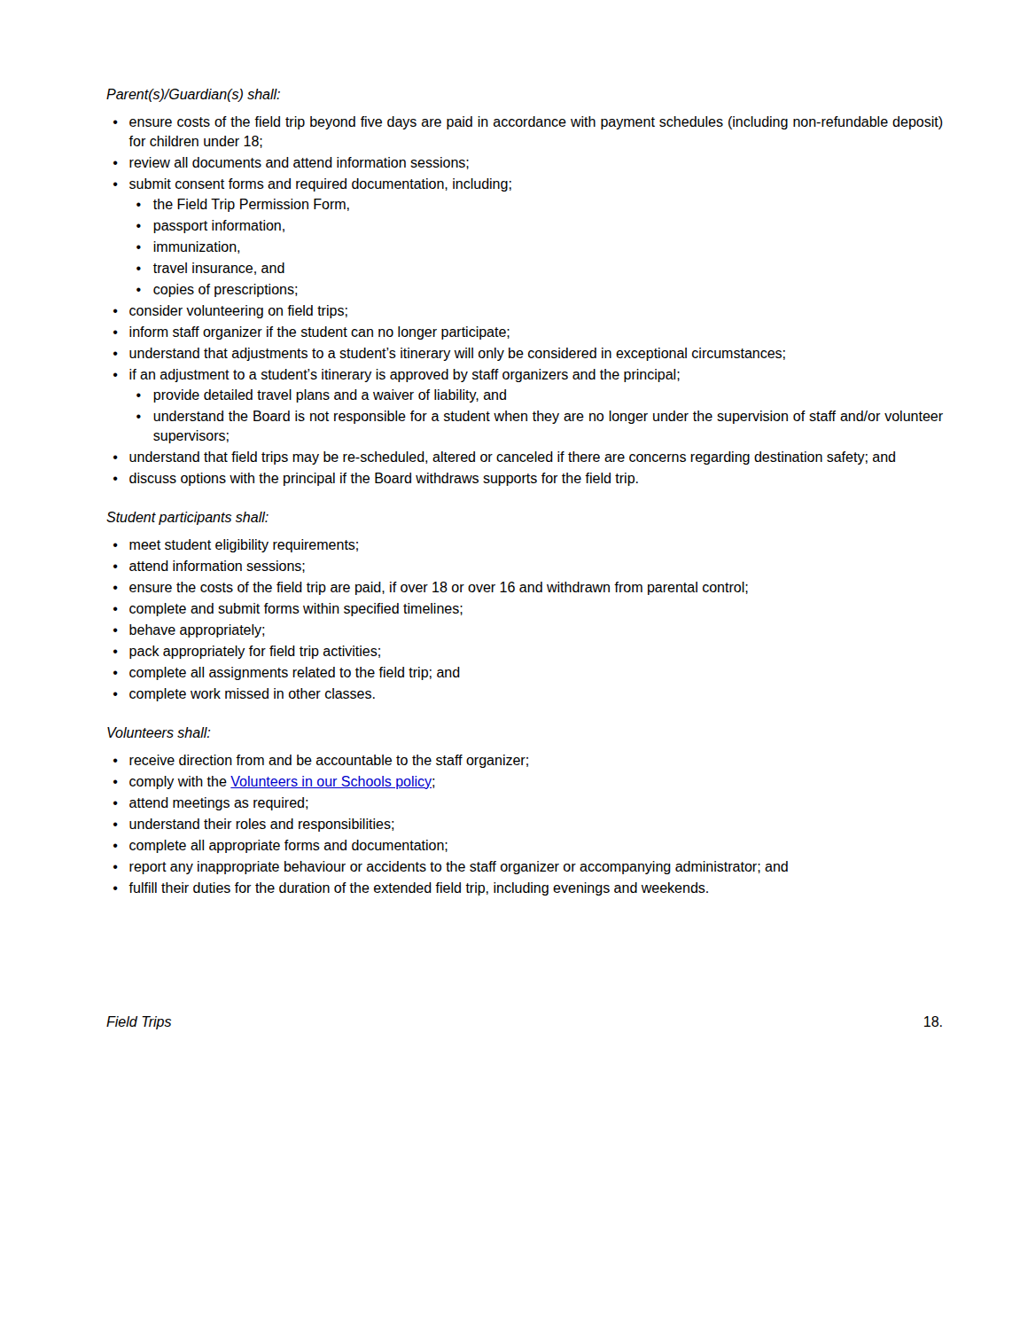Parent(s)/Guardian(s) shall:
ensure costs of the field trip beyond five days are paid in accordance with payment schedules (including non-refundable deposit) for children under 18;
review all documents and attend information sessions;
submit consent forms and required documentation, including;
the Field Trip Permission Form,
passport information,
immunization,
travel insurance, and
copies of prescriptions;
consider volunteering on field trips;
inform staff organizer if the student can no longer participate;
understand that adjustments to a student’s itinerary will only be considered in exceptional circumstances;
if an adjustment to a student’s itinerary is approved by staff organizers and the principal;
provide detailed travel plans and a waiver of liability, and
understand the Board is not responsible for a student when they are no longer under the supervision of staff and/or volunteer supervisors;
understand that field trips may be re-scheduled, altered or canceled if there are concerns regarding destination safety; and
discuss options with the principal if the Board withdraws supports for the field trip.
Student participants shall:
meet student eligibility requirements;
attend information sessions;
ensure the costs of the field trip are paid, if over 18 or over 16 and withdrawn from parental control;
complete and submit forms within specified timelines;
behave appropriately;
pack appropriately for field trip activities;
complete all assignments related to the field trip; and
complete work missed in other classes.
Volunteers shall:
receive direction from and be accountable to the staff organizer;
comply with the Volunteers in our Schools policy;
attend meetings as required;
understand their roles and responsibilities;
complete all appropriate forms and documentation;
report any inappropriate behaviour or accidents to the staff organizer or accompanying administrator; and
fulfill their duties for the duration of the extended field trip, including evenings and weekends.
Field Trips 18.